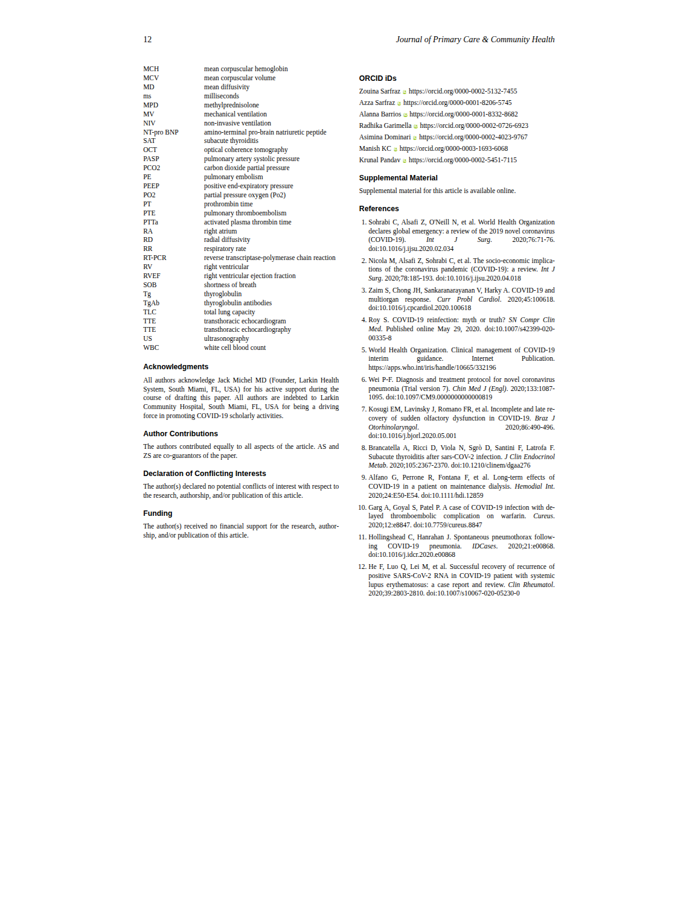12 Journal of Primary Care & Community Health
MCH
mean corpuscular hemoglobin
MCV
mean corpuscular volume
MD
mean diffusivity
ms
milliseconds
MPD
methylprednisolone
MV
mechanical ventilation
NIV
non-invasive ventilation
NT-pro BNP
amino-terminal pro-brain natriuretic peptide
SAT
subacute thyroiditis
OCT
optical coherence tomography
PASP
pulmonary artery systolic pressure
PCO2
carbon dioxide partial pressure
PE
pulmonary embolism
PEEP
positive end-expiratory pressure
PO2
partial pressure oxygen (Po2)
PT
prothrombin time
PTE
pulmonary thromboembolism
PTTa
activated plasma thrombin time
RA
right atrium
RD
radial diffusivity
RR
respiratory rate
RT-PCR
reverse transcriptase-polymerase chain reaction
RV
right ventricular
RVEF
right ventricular ejection fraction
SOB
shortness of breath
Tg
thyroglobulin
TgAb
thyroglobulin antibodies
TLC
total lung capacity
TTE
transthoracic echocardiogram
TTE
transthoracic echocardiography
US
ultrasonography
WBC
white cell blood count
Acknowledgments
All authors acknowledge Jack Michel MD (Founder, Larkin Health System, South Miami, FL, USA) for his active support during the course of drafting this paper. All authors are indebted to Larkin Community Hospital, South Miami, FL, USA for being a driving force in promoting COVID-19 scholarly activities.
Author Contributions
The authors contributed equally to all aspects of the article. AS and ZS are co-guarantors of the paper.
Declaration of Conflicting Interests
The author(s) declared no potential conflicts of interest with respect to the research, authorship, and/or publication of this article.
Funding
The author(s) received no financial support for the research, authorship, and/or publication of this article.
ORCID iDs
Zouina Sarfraz iD https://orcid.org/0000-0002-5132-7455
Azza Sarfraz iD https://orcid.org/0000-0001-8206-5745
Alanna Barrios iD https://orcid.org/0000-0001-8332-8682
Radhika Garimella iD https://orcid.org/0000-0002-0726-6923
Asimina Dominari iD https://orcid.org/0000-0002-4023-9767
Manish KC iD https://orcid.org/0000-0003-1693-6068
Krunal Pandav iD https://orcid.org/0000-0002-5451-7115
Supplemental Material
Supplemental material for this article is available online.
References
Sohrabi C, Alsafi Z, O'Neill N, et al. World Health Organization declares global emergency: a review of the 2019 novel coronavirus (COVID-19). Int J Surg. 2020;76:71-76. doi:10.1016/j.ijsu.2020.02.034
Nicola M, Alsafi Z, Sohrabi C, et al. The socio-economic implications of the coronavirus pandemic (COVID-19): a review. Int J Surg. 2020;78:185-193. doi:10.1016/j.ijsu.2020.04.018
Zaim S, Chong JH, Sankaranarayanan V, Harky A. COVID-19 and multiorgan response. Curr Probl Cardiol. 2020;45:100618. doi:10.1016/j.cpcardiol.2020.100618
Roy S. COVID-19 reinfection: myth or truth? SN Compr Clin Med. Published online May 29, 2020. doi:10.1007/s42399-020-00335-8
World Health Organization. Clinical management of COVID-19 interim guidance. Internet Publication. https://apps.who.int/iris/handle/10665/332196
Wei P-F. Diagnosis and treatment protocol for novel coronavirus pneumonia (Trial version 7). Chin Med J (Engl). 2020;133:1087-1095. doi:10.1097/CM9.0000000000000819
Kosugi EM, Lavinsky J, Romano FR, et al. Incomplete and late recovery of sudden olfactory dysfunction in COVID-19. Braz J Otorhinolaryngol. 2020;86:490-496. doi:10.1016/j.bjorl.2020.05.001
Brancatella A, Ricci D, Viola N, Sgrò D, Santini F, Latrofa F. Subacute thyroiditis after sars-COV-2 infection. J Clin Endocrinol Metab. 2020;105:2367-2370. doi:10.1210/clinem/dgaa276
Alfano G, Perrone R, Fontana F, et al. Long-term effects of COVID-19 in a patient on maintenance dialysis. Hemodial Int. 2020;24:E50-E54. doi:10.1111/hdi.12859
Garg A, Goyal S, Patel P. A case of COVID-19 infection with delayed thromboembolic complication on warfarin. Cureus. 2020;12:e8847. doi:10.7759/cureus.8847
Hollingshead C, Hanrahan J. Spontaneous pneumothorax following COVID-19 pneumonia. IDCases. 2020;21:e00868. doi:10.1016/j.idcr.2020.e00868
He F, Luo Q, Lei M, et al. Successful recovery of recurrence of positive SARS-CoV-2 RNA in COVID-19 patient with systemic lupus erythematosus: a case report and review. Clin Rheumatol. 2020;39:2803-2810. doi:10.1007/s10067-020-05230-0